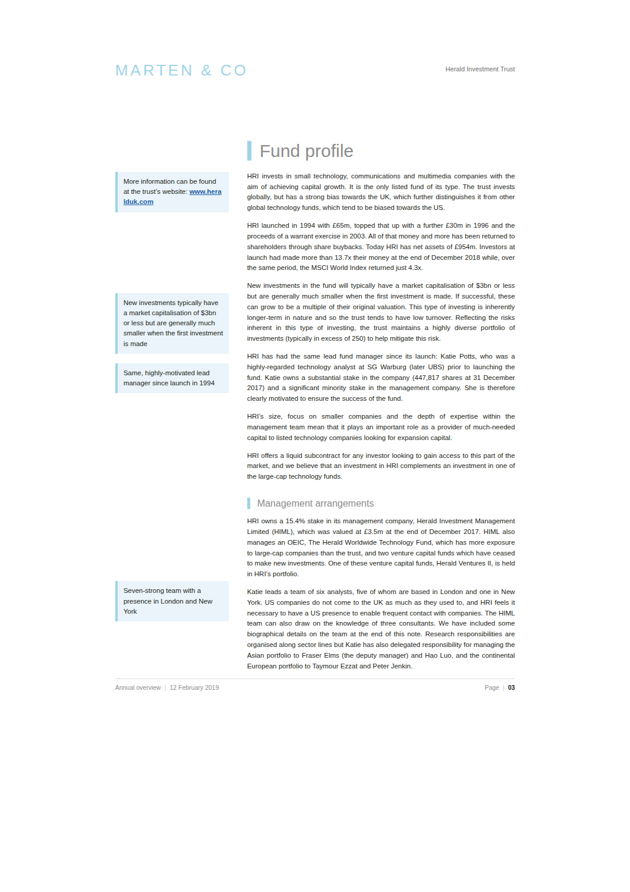MARTEN & CO
Herald Investment Trust
More information can be found at the trust’s website: www.heralduk.com
New investments typically have a market capitalisation of $3bn or less but are generally much smaller when the first investment is made
Same, highly-motivated lead manager since launch in 1994
Seven-strong team with a presence in London and New York
Fund profile
HRI invests in small technology, communications and multimedia companies with the aim of achieving capital growth. It is the only listed fund of its type. The trust invests globally, but has a strong bias towards the UK, which further distinguishes it from other global technology funds, which tend to be biased towards the US.
HRI launched in 1994 with £65m, topped that up with a further £30m in 1996 and the proceeds of a warrant exercise in 2003. All of that money and more has been returned to shareholders through share buybacks. Today HRI has net assets of £954m. Investors at launch had made more than 13.7x their money at the end of December 2018 while, over the same period, the MSCI World Index returned just 4.3x.
New investments in the fund will typically have a market capitalisation of $3bn or less but are generally much smaller when the first investment is made. If successful, these can grow to be a multiple of their original valuation. This type of investing is inherently longer-term in nature and so the trust tends to have low turnover. Reflecting the risks inherent in this type of investing, the trust maintains a highly diverse portfolio of investments (typically in excess of 250) to help mitigate this risk.
HRI has had the same lead fund manager since its launch: Katie Potts, who was a highly-regarded technology analyst at SG Warburg (later UBS) prior to launching the fund. Katie owns a substantial stake in the company (447,817 shares at 31 December 2017) and a significant minority stake in the management company. She is therefore clearly motivated to ensure the success of the fund.
HRI’s size, focus on smaller companies and the depth of expertise within the management team mean that it plays an important role as a provider of much-needed capital to listed technology companies looking for expansion capital.
HRI offers a liquid subcontract for any investor looking to gain access to this part of the market, and we believe that an investment in HRI complements an investment in one of the large-cap technology funds.
Management arrangements
HRI owns a 15.4% stake in its management company, Herald Investment Management Limited (HIML), which was valued at £3.5m at the end of December 2017. HIML also manages an OEIC, The Herald Worldwide Technology Fund, which has more exposure to large-cap companies than the trust, and two venture capital funds which have ceased to make new investments. One of these venture capital funds, Herald Ventures II, is held in HRI’s portfolio.
Katie leads a team of six analysts, five of whom are based in London and one in New York. US companies do not come to the UK as much as they used to, and HRI feels it necessary to have a US presence to enable frequent contact with companies. The HIML team can also draw on the knowledge of three consultants. We have included some biographical details on the team at the end of this note. Research responsibilities are organised along sector lines but Katie has also delegated responsibility for managing the Asian portfolio to Fraser Elms (the deputy manager) and Hao Luo, and the continental European portfolio to Taymour Ezzat and Peter Jenkin.
Annual overview|12 February 2019
Page|03